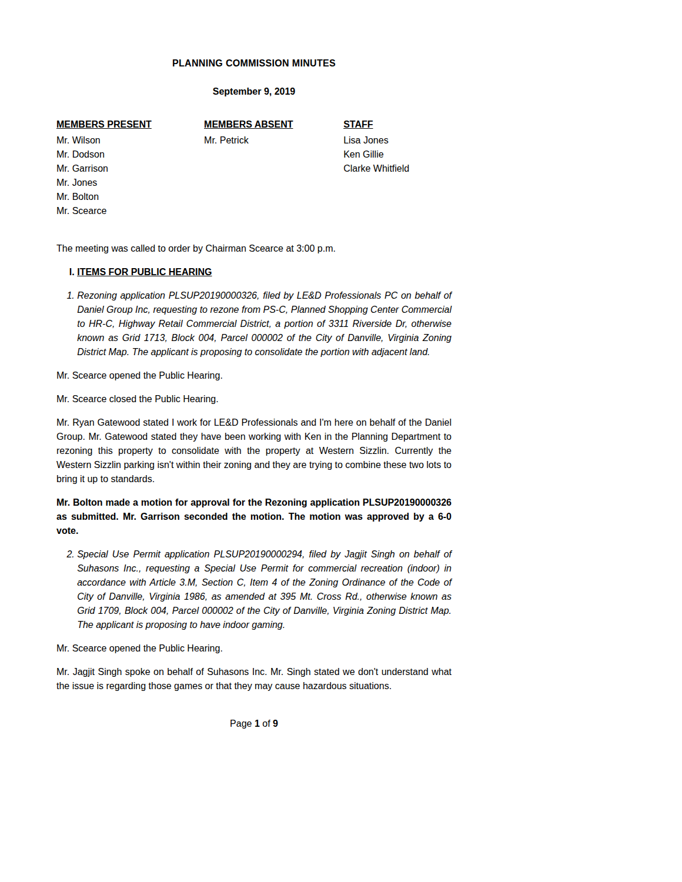PLANNING COMMISSION MINUTES
September 9, 2019
| MEMBERS PRESENT | MEMBERS ABSENT | STAFF |
| --- | --- | --- |
| Mr. Wilson | Mr. Petrick | Lisa Jones |
| Mr. Dodson | | Ken Gillie |
| Mr. Garrison | | Clarke Whitfield |
| Mr. Jones | | |
| Mr. Bolton | | |
| Mr. Scearce | | |
The meeting was called to order by Chairman Scearce at 3:00 p.m.
ITEMS FOR PUBLIC HEARING
Rezoning application PLSUP20190000326, filed by LE&D Professionals PC on behalf of Daniel Group Inc, requesting to rezone from PS-C, Planned Shopping Center Commercial to HR-C, Highway Retail Commercial District, a portion of 3311 Riverside Dr, otherwise known as Grid 1713, Block 004, Parcel 000002 of the City of Danville, Virginia Zoning District Map. The applicant is proposing to consolidate the portion with adjacent land.
Mr. Scearce opened the Public Hearing.
Mr. Scearce closed the Public Hearing.
Mr. Ryan Gatewood stated I work for LE&D Professionals and I'm here on behalf of the Daniel Group. Mr. Gatewood stated they have been working with Ken in the Planning Department to rezoning this property to consolidate with the property at Western Sizzlin. Currently the Western Sizzlin parking isn't within their zoning and they are trying to combine these two lots to bring it up to standards.
Mr. Bolton made a motion for approval for the Rezoning application PLSUP20190000326 as submitted. Mr. Garrison seconded the motion. The motion was approved by a 6-0 vote.
Special Use Permit application PLSUP20190000294, filed by Jagjit Singh on behalf of Suhasons Inc., requesting a Special Use Permit for commercial recreation (indoor) in accordance with Article 3.M, Section C, Item 4 of the Zoning Ordinance of the Code of City of Danville, Virginia 1986, as amended at 395 Mt. Cross Rd., otherwise known as Grid 1709, Block 004, Parcel 000002 of the City of Danville, Virginia Zoning District Map. The applicant is proposing to have indoor gaming.
Mr. Scearce opened the Public Hearing.
Mr. Jagjit Singh spoke on behalf of Suhasons Inc. Mr. Singh stated we don't understand what the issue is regarding those games or that they may cause hazardous situations.
Page 1 of 9